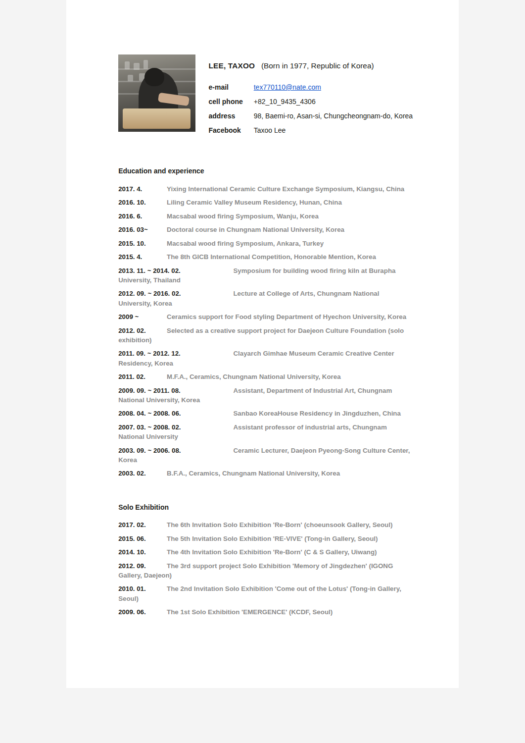LEE, TAXOO (Born in 1977, Republic of Korea)
e-mail tex770110@nate.com
cell phone+82_10_9435_4306
address 98, Baemi-ro, Asan-si, Chungcheongnam-do, Korea
Facebook Taxoo Lee
Education and experience
2017. 4. Yixing International Ceramic Culture Exchange Symposium, Kiangsu, China
2016. 10. Liling Ceramic Valley Museum Residency, Hunan, China
2016. 6. Macsabal wood firing Symposium, Wanju, Korea
2016. 03~Doctoral course in Chungnam National University, Korea
2015. 10. Macsabal wood firing Symposium, Ankara, Turkey
2015. 4. The 8th GICB International Competition, Honorable Mention, Korea
2013. 11. ~ 2014. 02. Symposium for building wood firing kiln at Burapha University, Thailand
2012. 09. ~ 2016. 02. Lecture at College of Arts, Chungnam National University, Korea
2009 ~Ceramics support for Food styling Department of Hyechon University, Korea
2012. 02. Selected as a creative support project for Daejeon Culture Foundation (solo exhibition)
2011. 09. ~ 2012. 12. Clayarch Gimhae Museum Ceramic Creative Center Residency, Korea
2011. 02. M.F.A., Ceramics, Chungnam National University, Korea
2009. 09. ~ 2011. 08. Assistant, Department of Industrial Art, Chungnam National University, Korea
2008. 04. ~ 2008. 06. Sanbao KoreaHouse Residency in Jingduzhen, China
2007. 03. ~ 2008. 02. Assistant professor of industrial arts, Chungnam National University
2003. 09. ~ 2006. 08. Ceramic Lecturer, Daejeon Pyeong-Song Culture Center, Korea
2003. 02. B.F.A., Ceramics, Chungnam National University, Korea
Solo Exhibition
2017. 02. The 6th Invitation Solo Exhibition 'Re-Born' (choeunsook Gallery, Seoul)
2015. 06. The 5th Invitation Solo Exhibition 'RE-VIVE' (Tong-in Gallery, Seoul)
2014. 10. The 4th Invitation Solo Exhibition 'Re-Born' (C & S Gallery, Uiwang)
2012. 09. The 3rd support project Solo Exhibition 'Memory of Jingdezhen' (IGONG Gallery, Daejeon)
2010. 01. The 2nd Invitation Solo Exhibition 'Come out of the Lotus' (Tong-in Gallery, Seoul)
2009. 06. The 1st Solo Exhibition 'EMERGENCE' (KCDF, Seoul)